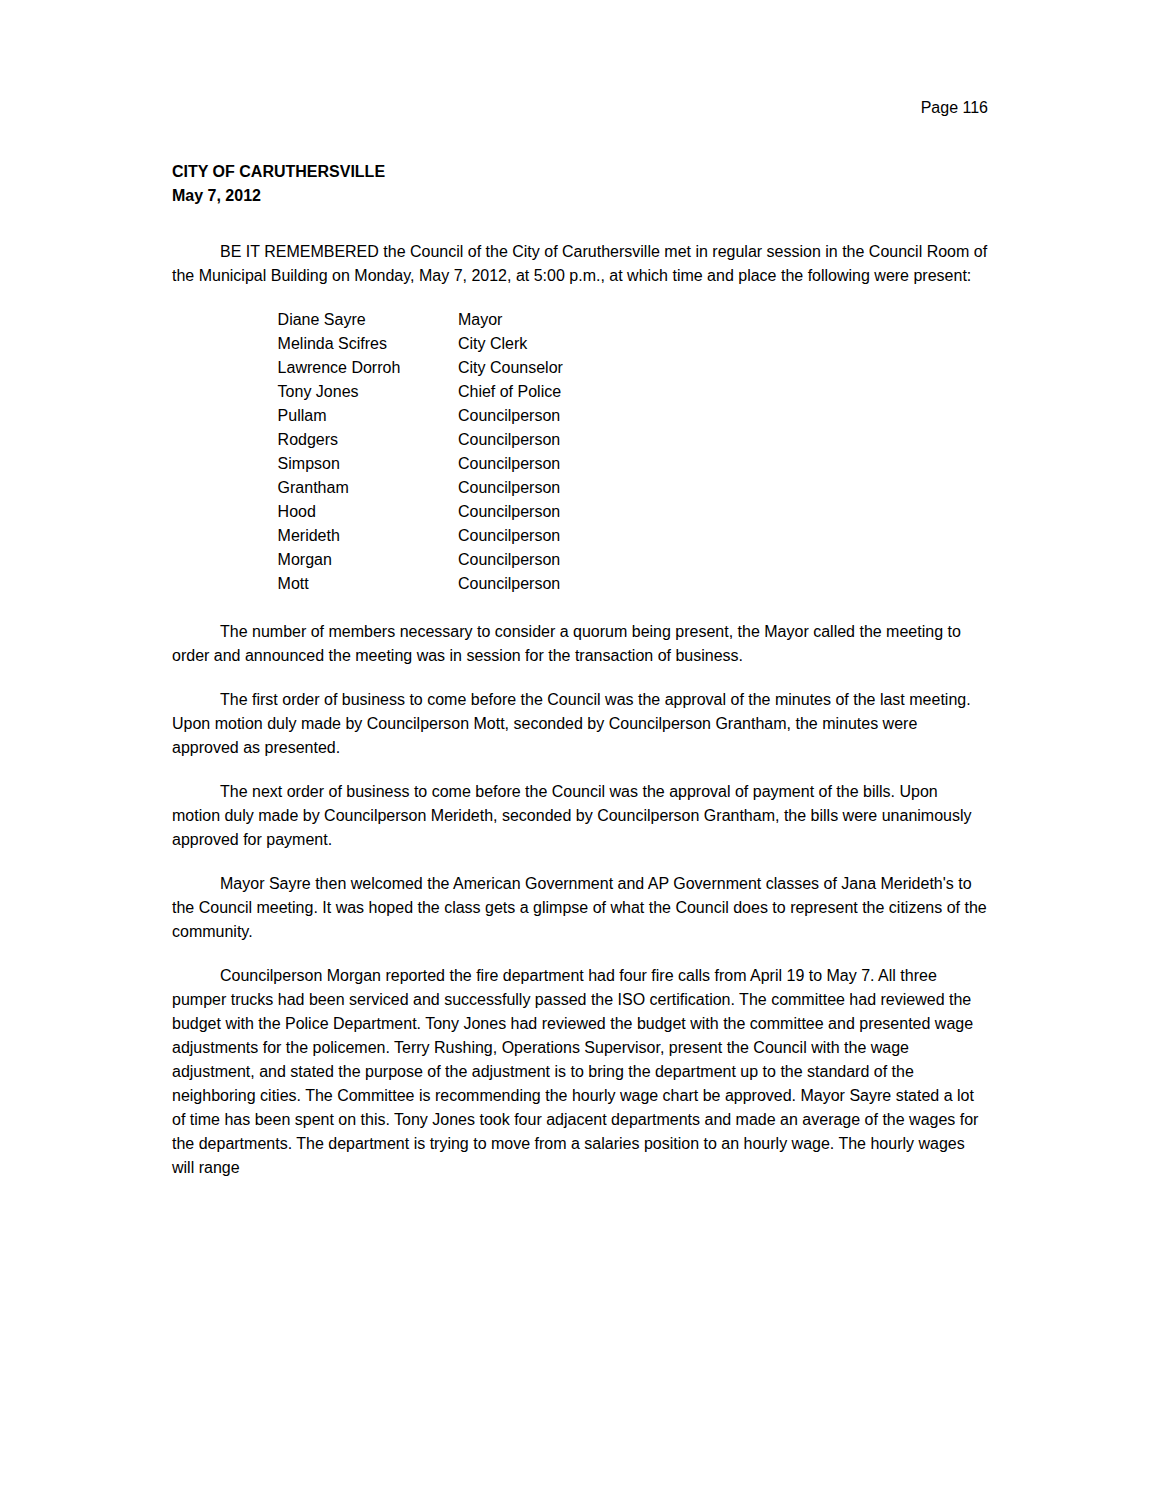Page 116
CITY OF CARUTHERSVILLE
May 7, 2012
BE IT REMEMBERED the Council of the City of Caruthersville met in regular session in the Council Room of the Municipal Building on Monday, May 7, 2012, at 5:00 p.m., at which time and place the following were present:
| Diane Sayre | Mayor |
| Melinda Scifres | City Clerk |
| Lawrence Dorroh | City Counselor |
| Tony Jones | Chief of Police |
| Pullam | Councilperson |
| Rodgers | Councilperson |
| Simpson | Councilperson |
| Grantham | Councilperson |
| Hood | Councilperson |
| Merideth | Councilperson |
| Morgan | Councilperson |
| Mott | Councilperson |
The number of members necessary to consider a quorum being present, the Mayor called the meeting to order and announced the meeting was in session for the transaction of business.
The first order of business to come before the Council was the approval of the minutes of the last meeting. Upon motion duly made by Councilperson Mott, seconded by Councilperson Grantham, the minutes were approved as presented.
The next order of business to come before the Council was the approval of payment of the bills. Upon motion duly made by Councilperson Merideth, seconded by Councilperson Grantham, the bills were unanimously approved for payment.
Mayor Sayre then welcomed the American Government and AP Government classes of Jana Merideth's to the Council meeting. It was hoped the class gets a glimpse of what the Council does to represent the citizens of the community.
Councilperson Morgan reported the fire department had four fire calls from April 19 to May 7. All three pumper trucks had been serviced and successfully passed the ISO certification. The committee had reviewed the budget with the Police Department. Tony Jones had reviewed the budget with the committee and presented wage adjustments for the policemen. Terry Rushing, Operations Supervisor, present the Council with the wage adjustment, and stated the purpose of the adjustment is to bring the department up to the standard of the neighboring cities. The Committee is recommending the hourly wage chart be approved. Mayor Sayre stated a lot of time has been spent on this. Tony Jones took four adjacent departments and made an average of the wages for the departments. The department is trying to move from a salaries position to an hourly wage. The hourly wages will range